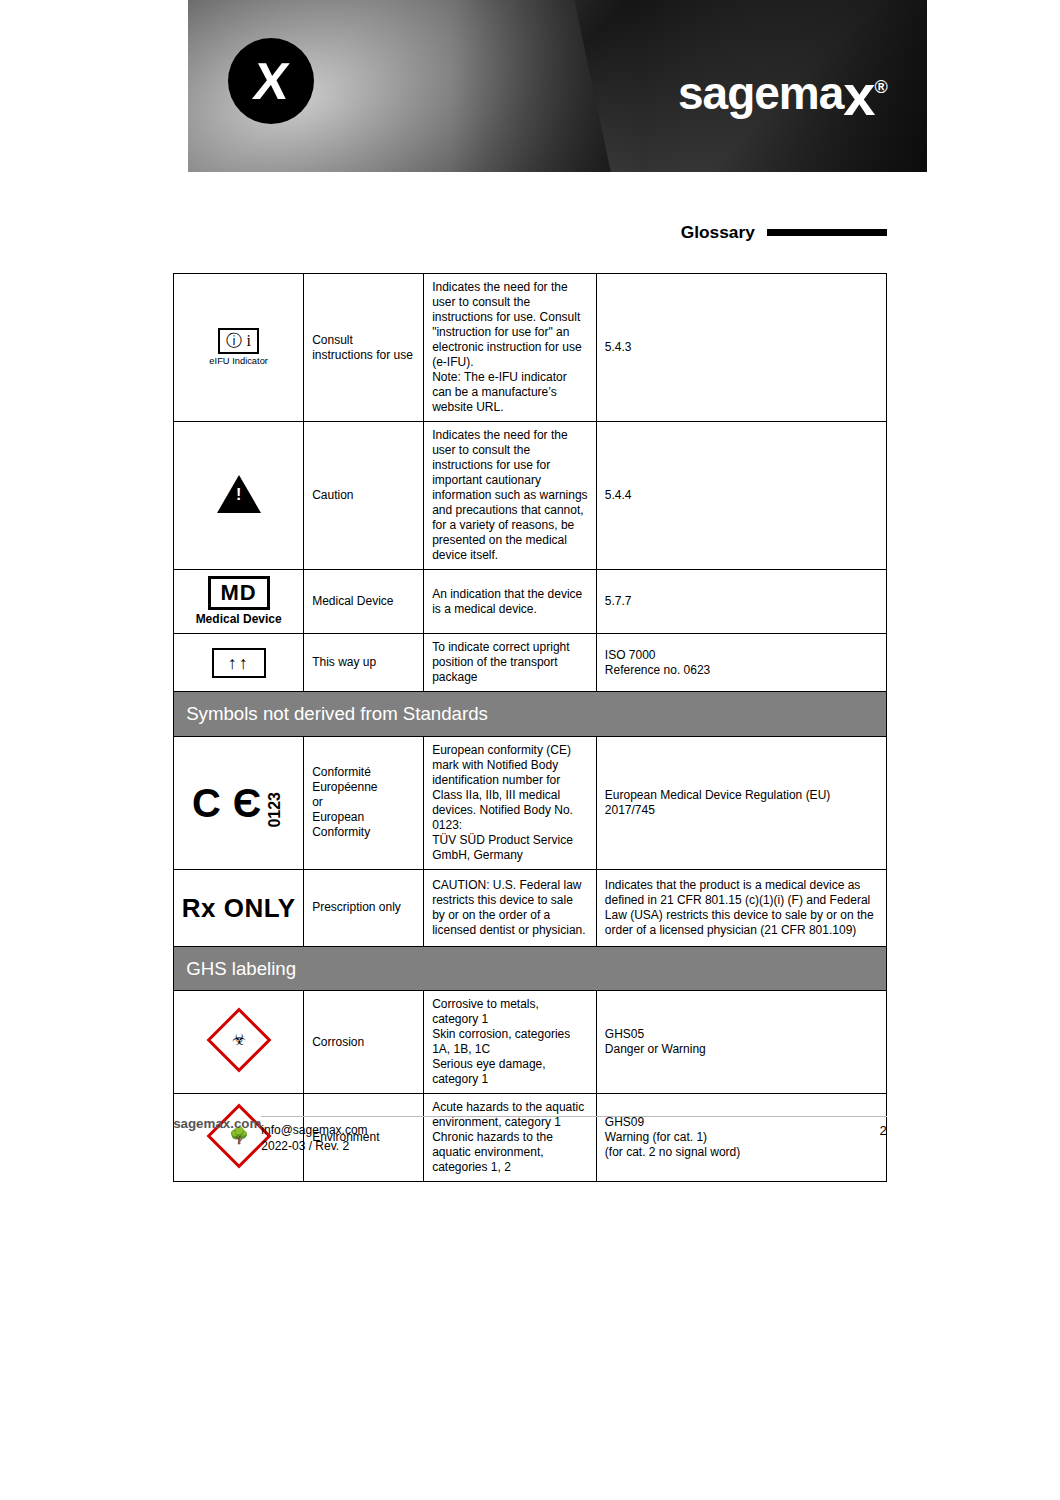X
sagemax®
Glossary
| ⓘ i eIFU Indicator | Consult instructions for use | Indicates the need for the user to consult the instructions for use. Consult "instruction for use for" an electronic instruction for use (e-IFU). Note: The e-IFU indicator can be a manufacture’s website URL. | 5.4.3 |
| | Caution | Indicates the need for the user to consult the instructions for use for important cautionary information such as warnings and precautions that cannot, for a variety of reasons, be presented on the medical device itself. | 5.4.4 |
| MD Medical Device | Medical Device | An indication that the device is a medical device. | 5.7.7 |
| ↑↑ | This way up | To indicate correct upright position of the transport package | ISO 7000 Reference no. 0623 |
| Symbols not derived from Standards |
| C Є 0123 | Conformité Européenne or European Conformity | European conformity (CE) mark with Notified Body identification number for Class IIa, IIb, III medical devices. Notified Body No. 0123: TÜV SÜD Product Service GmbH, Germany | European Medical Device Regulation (EU) 2017/745 |
| Rx ONLY | Prescription only | CAUTION: U.S. Federal law restricts this device to sale by or on the order of a licensed dentist or physician. | Indicates that the product is a medical device as defined in 21 CFR 801.15 (c)(1)(i) (F) and Federal Law (USA) restricts this device to sale by or on the order of a licensed physician (21 CFR 801.109) |
| GHS labeling |
| ☣ | Corrosion | Corrosive to metals, category 1 Skin corrosion, categories 1A, 1B, 1C Serious eye damage, category 1 | GHS05 Danger or Warning |
| 🌳 | Environment | Acute hazards to the aquatic environment, category 1 Chronic hazards to the aquatic environment, categories 1, 2 | GHS09 Warning (for cat. 1) (for cat. 2 no signal word) |
sagemax.com
info@sagemax.com
2022-03 / Rev. 2
2